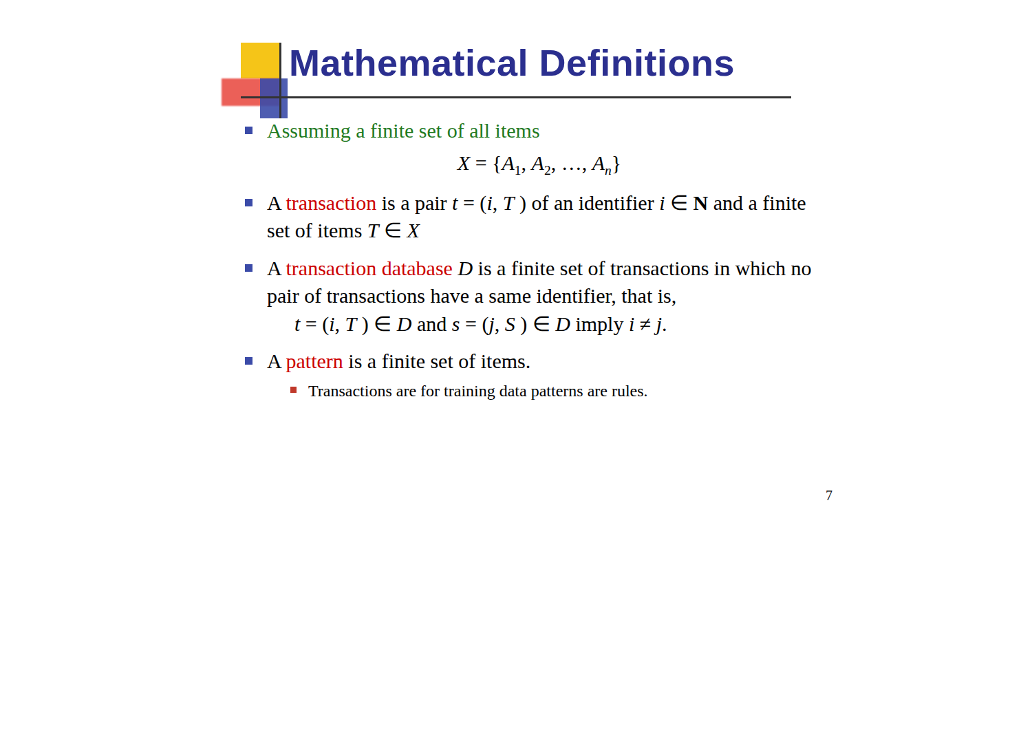Mathematical Definitions
Assuming a finite set of all items
X = {A1, A2, …, An}
A transaction is a pair t = (i, T ) of an identifier i ∈ N and a finite set of items T ∈ X
A transaction database D is a finite set of transactions in which no pair of transactions have a same identifier, that is,
t = (i, T ) ∈ D and s = (j, S ) ∈ D imply i ≠ j.
A pattern is a finite set of items.
Transactions are for training data patterns are rules.
7